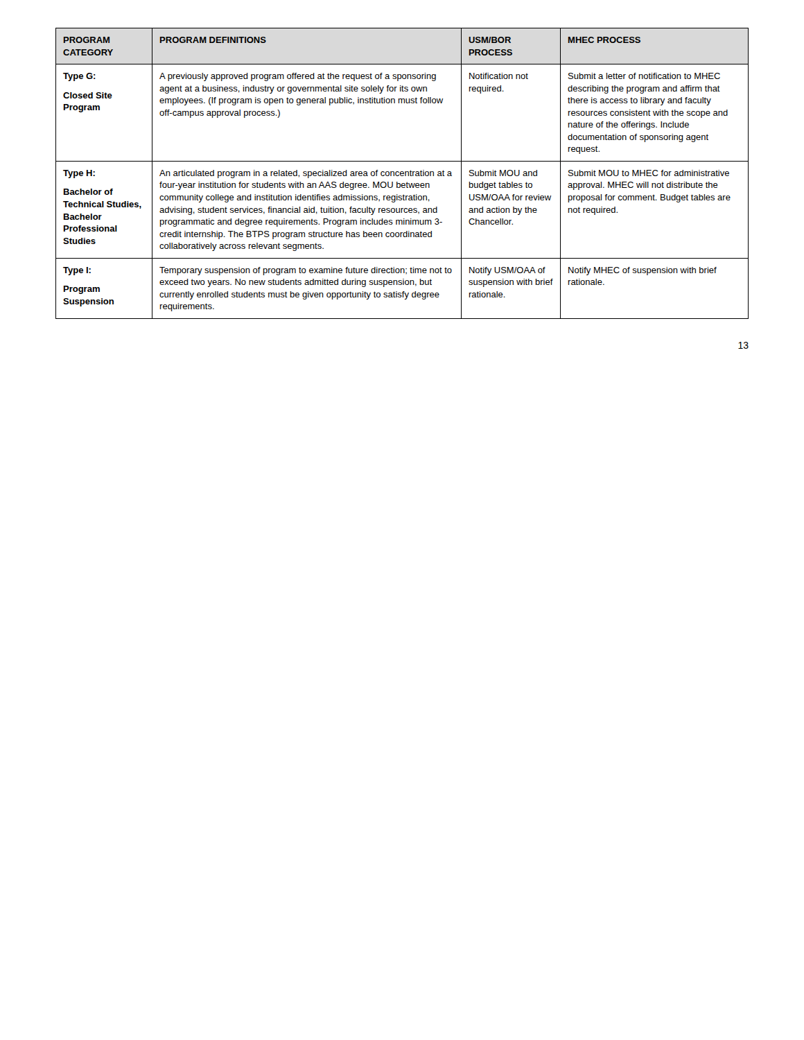| PROGRAM CATEGORY | PROGRAM DEFINITIONS | USM/BOR PROCESS | MHEC PROCESS |
| --- | --- | --- | --- |
| Type G: Closed Site Program | A previously approved program offered at the request of a sponsoring agent at a business, industry or governmental site solely for its own employees. (If program is open to general public, institution must follow off-campus approval process.) | Notification not required. | Submit a letter of notification to MHEC describing the program and affirm that there is access to library and faculty resources consistent with the scope and nature of the offerings. Include documentation of sponsoring agent request. |
| Type H: Bachelor of Technical Studies, Bachelor Professional Studies | An articulated program in a related, specialized area of concentration at a four-year institution for students with an AAS degree. MOU between community college and institution identifies admissions, registration, advising, student services, financial aid, tuition, faculty resources, and programmatic and degree requirements. Program includes minimum 3-credit internship. The BTPS program structure has been coordinated collaboratively across relevant segments. | Submit MOU and budget tables to USM/OAA for review and action by the Chancellor. | Submit MOU to MHEC for administrative approval. MHEC will not distribute the proposal for comment. Budget tables are not required. |
| Type I: Program Suspension | Temporary suspension of program to examine future direction; time not to exceed two years. No new students admitted during suspension, but currently enrolled students must be given opportunity to satisfy degree requirements. | Notify USM/OAA of suspension with brief rationale. | Notify MHEC of suspension with brief rationale. |
13